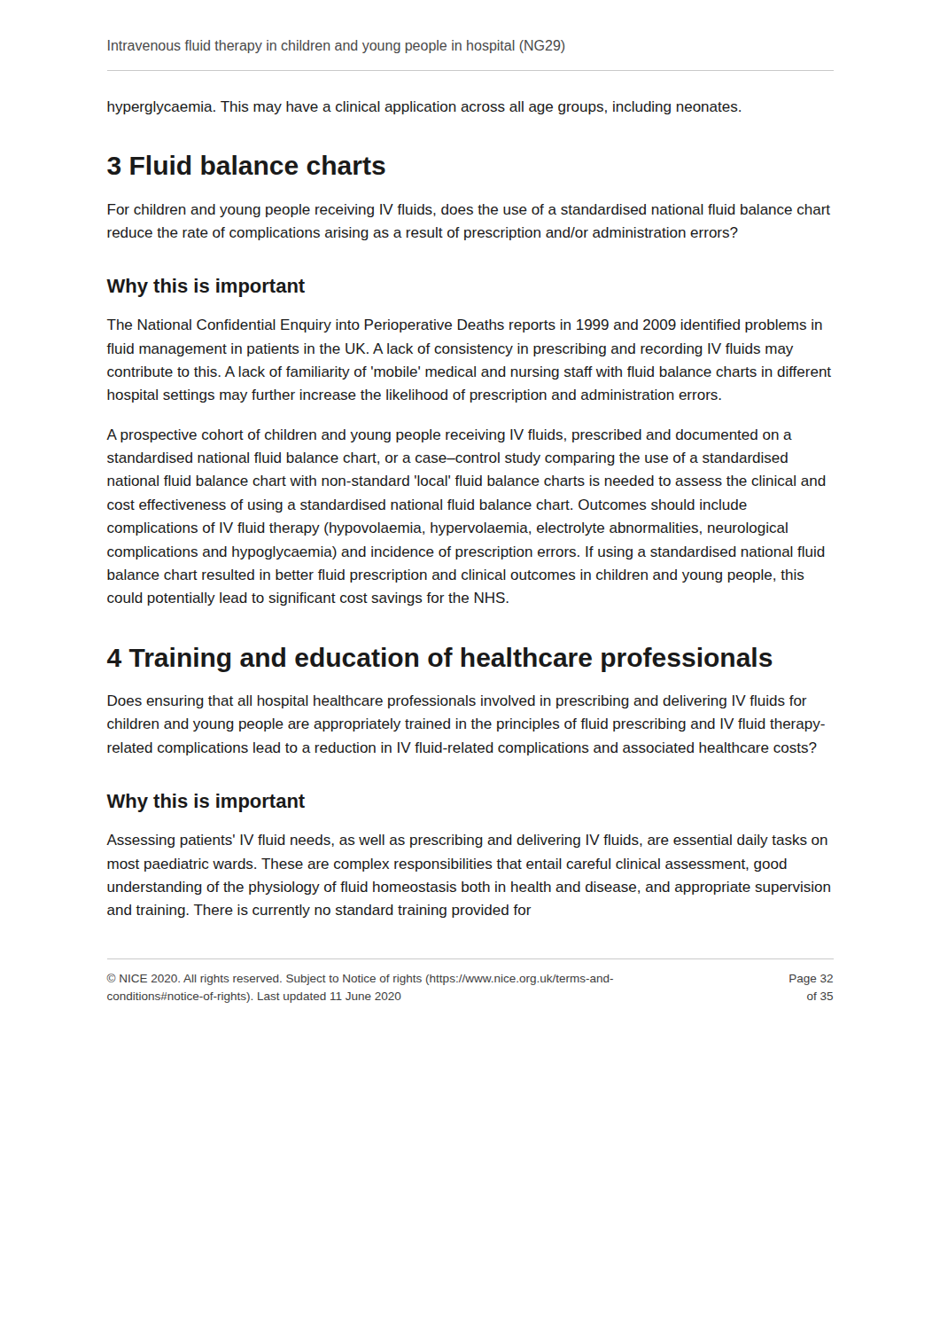Intravenous fluid therapy in children and young people in hospital (NG29)
hyperglycaemia. This may have a clinical application across all age groups, including neonates.
3 Fluid balance charts
For children and young people receiving IV fluids, does the use of a standardised national fluid balance chart reduce the rate of complications arising as a result of prescription and/or administration errors?
Why this is important
The National Confidential Enquiry into Perioperative Deaths reports in 1999 and 2009 identified problems in fluid management in patients in the UK. A lack of consistency in prescribing and recording IV fluids may contribute to this. A lack of familiarity of 'mobile' medical and nursing staff with fluid balance charts in different hospital settings may further increase the likelihood of prescription and administration errors.
A prospective cohort of children and young people receiving IV fluids, prescribed and documented on a standardised national fluid balance chart, or a case–control study comparing the use of a standardised national fluid balance chart with non-standard 'local' fluid balance charts is needed to assess the clinical and cost effectiveness of using a standardised national fluid balance chart. Outcomes should include complications of IV fluid therapy (hypovolaemia, hypervolaemia, electrolyte abnormalities, neurological complications and hypoglycaemia) and incidence of prescription errors. If using a standardised national fluid balance chart resulted in better fluid prescription and clinical outcomes in children and young people, this could potentially lead to significant cost savings for the NHS.
4 Training and education of healthcare professionals
Does ensuring that all hospital healthcare professionals involved in prescribing and delivering IV fluids for children and young people are appropriately trained in the principles of fluid prescribing and IV fluid therapy-related complications lead to a reduction in IV fluid-related complications and associated healthcare costs?
Why this is important
Assessing patients' IV fluid needs, as well as prescribing and delivering IV fluids, are essential daily tasks on most paediatric wards. These are complex responsibilities that entail careful clinical assessment, good understanding of the physiology of fluid homeostasis both in health and disease, and appropriate supervision and training. There is currently no standard training provided for
© NICE 2020. All rights reserved. Subject to Notice of rights (https://www.nice.org.uk/terms-and-conditions#notice-of-rights). Last updated 11 June 2020
Page 32
of 35